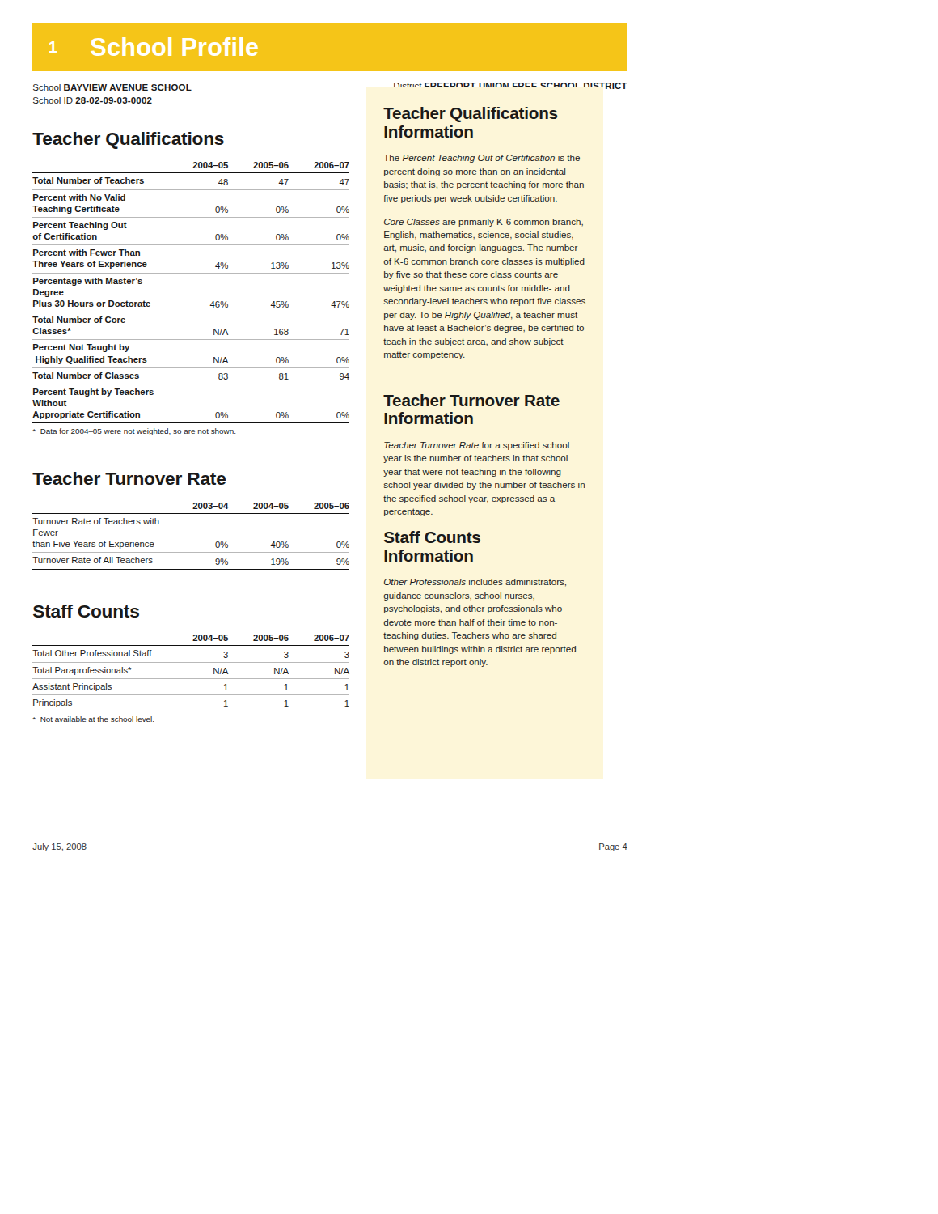1
School Profile
School BAYVIEW AVENUE SCHOOL
School ID 28-02-09-03-0002
District FREEPORT UNION FREE SCHOOL DISTRICT
Teacher Qualifications
| | 2004–05 | 2005–06 | 2006–07 |
| --- | --- | --- | --- |
| Total Number of Teachers | 48 | 47 | 47 |
| Percent with No Valid Teaching Certificate | 0% | 0% | 0% |
| Percent Teaching Out of Certification | 0% | 0% | 0% |
| Percent with Fewer Than Three Years of Experience | 4% | 13% | 13% |
| Percentage with Master’s Degree Plus 30 Hours or Doctorate | 46% | 45% | 47% |
| Total Number of Core Classes * | N/A | 168 | 71 |
| Percent Not Taught by Highly Qualified Teachers | N/A | 0% | 0% |
| Total Number of Classes | 83 | 81 | 94 |
| Percent Taught by Teachers Without Appropriate Certification | 0% | 0% | 0% |
* Data for 2004–05 were not weighted, so are not shown.
Teacher Turnover Rate
| | 2003–04 | 2004–05 | 2005–06 |
| --- | --- | --- | --- |
| Turnover Rate of Teachers with Fewer than Five Years of Experience | 0% | 40% | 0% |
| Turnover Rate of All Teachers | 9% | 19% | 9% |
Staff Counts
| | 2004–05 | 2005–06 | 2006–07 |
| --- | --- | --- | --- |
| Total Other Professional Staff | 3 | 3 | 3 |
| Total Paraprofessionals * | N/A | N/A | N/A |
| Assistant Principals | 1 | 1 | 1 |
| Principals | 1 | 1 | 1 |
* Not available at the school level.
Teacher Qualifications Information
The Percent Teaching Out of Certification is the percent doing so more than on an incidental basis; that is, the percent teaching for more than five periods per week outside certification.
Core Classes are primarily K-6 common branch, English, mathematics, science, social studies, art, music, and foreign languages. The number of K-6 common branch core classes is multiplied by five so that these core class counts are weighted the same as counts for middle- and secondary-level teachers who report five classes per day. To be Highly Qualified, a teacher must have at least a Bachelor’s degree, be certified to teach in the subject area, and show subject matter competency.
Teacher Turnover Rate Information
Teacher Turnover Rate for a specified school year is the number of teachers in that school year that were not teaching in the following school year divided by the number of teachers in the specified school year, expressed as a percentage.
Staff Counts Information
Other Professionals includes administrators, guidance counselors, school nurses, psychologists, and other professionals who devote more than half of their time to non-teaching duties. Teachers who are shared between buildings within a district are reported on the district report only.
July 15, 2008
Page 4